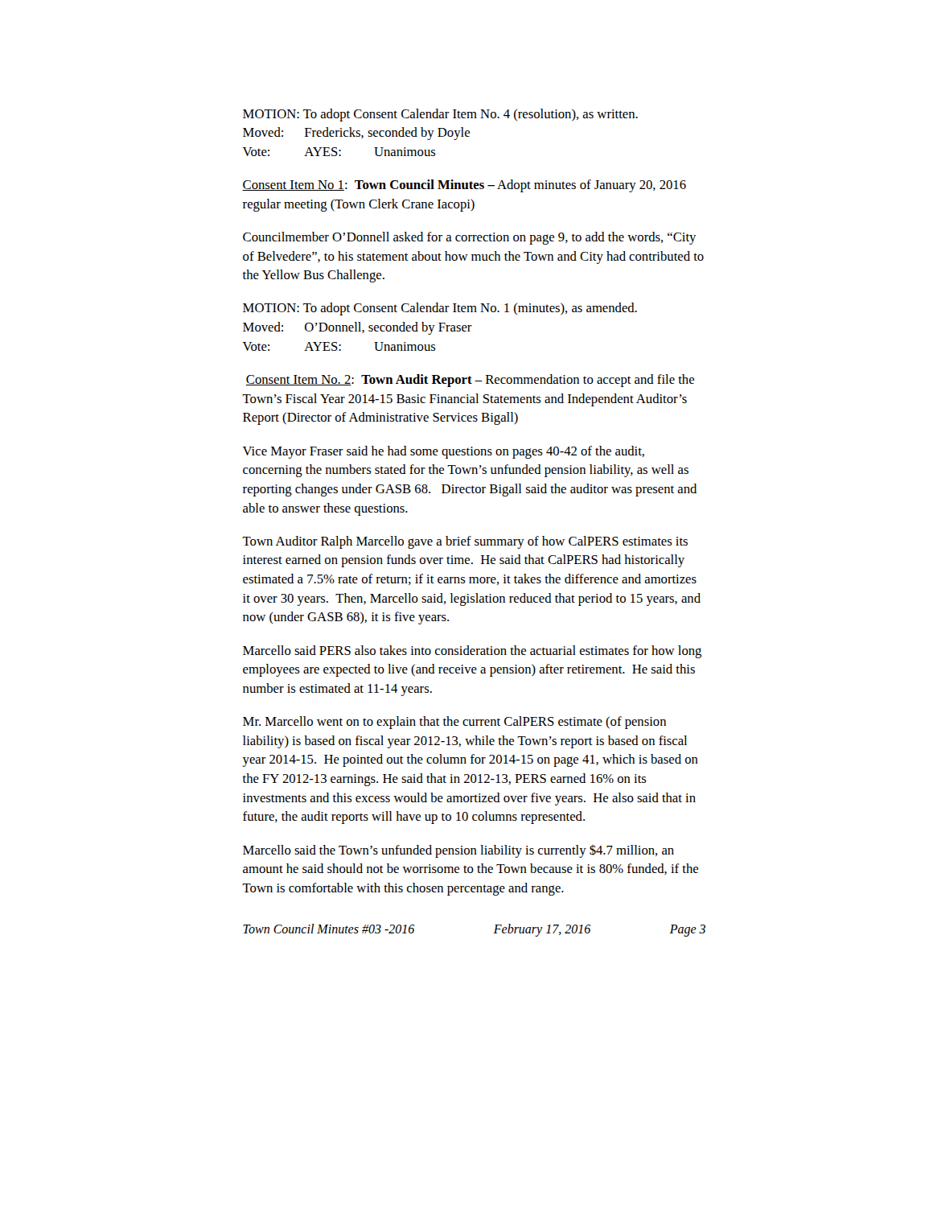MOTION: To adopt Consent Calendar Item No. 4 (resolution), as written.
Moved: Fredericks, seconded by Doyle
Vote: AYES: Unanimous
Consent Item No 1: Town Council Minutes – Adopt minutes of January 20, 2016 regular meeting (Town Clerk Crane Iacopi)
Councilmember O’Donnell asked for a correction on page 9, to add the words, “City of Belvedere”, to his statement about how much the Town and City had contributed to the Yellow Bus Challenge.
MOTION: To adopt Consent Calendar Item No. 1 (minutes), as amended.
Moved: O’Donnell, seconded by Fraser
Vote: AYES: Unanimous
Consent Item No. 2: Town Audit Report – Recommendation to accept and file the Town’s Fiscal Year 2014-15 Basic Financial Statements and Independent Auditor’s Report (Director of Administrative Services Bigall)
Vice Mayor Fraser said he had some questions on pages 40-42 of the audit, concerning the numbers stated for the Town’s unfunded pension liability, as well as reporting changes under GASB 68. Director Bigall said the auditor was present and able to answer these questions.
Town Auditor Ralph Marcello gave a brief summary of how CalPERS estimates its interest earned on pension funds over time. He said that CalPERS had historically estimated a 7.5% rate of return; if it earns more, it takes the difference and amortizes it over 30 years. Then, Marcello said, legislation reduced that period to 15 years, and now (under GASB 68), it is five years.
Marcello said PERS also takes into consideration the actuarial estimates for how long employees are expected to live (and receive a pension) after retirement. He said this number is estimated at 11-14 years.
Mr. Marcello went on to explain that the current CalPERS estimate (of pension liability) is based on fiscal year 2012-13, while the Town’s report is based on fiscal year 2014-15. He pointed out the column for 2014-15 on page 41, which is based on the FY 2012-13 earnings. He said that in 2012-13, PERS earned 16% on its investments and this excess would be amortized over five years. He also said that in future, the audit reports will have up to 10 columns represented.
Marcello said the Town’s unfunded pension liability is currently $4.7 million, an amount he said should not be worrisome to the Town because it is 80% funded, if the Town is comfortable with this chosen percentage and range.
Town Council Minutes #03 -2016 February 17, 2016 Page 3